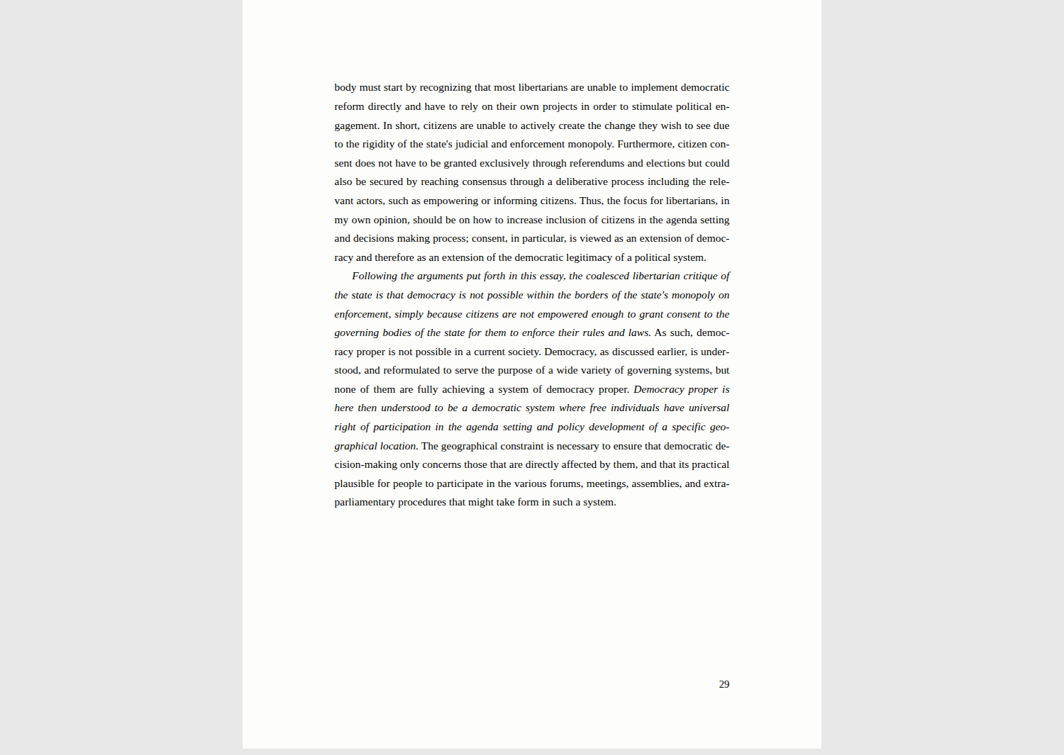body must start by recognizing that most libertarians are unable to implement democratic reform directly and have to rely on their own projects in order to stimulate political engagement. In short, citizens are unable to actively create the change they wish to see due to the rigidity of the state's judicial and enforcement monopoly. Furthermore, citizen consent does not have to be granted exclusively through referendums and elections but could also be secured by reaching consensus through a deliberative process including the relevant actors, such as empowering or informing citizens. Thus, the focus for libertarians, in my own opinion, should be on how to increase inclusion of citizens in the agenda setting and decisions making process; consent, in particular, is viewed as an extension of democracy and therefore as an extension of the democratic legitimacy of a political system.
Following the arguments put forth in this essay, the coalesced libertarian critique of the state is that democracy is not possible within the borders of the state's monopoly on enforcement, simply because citizens are not empowered enough to grant consent to the governing bodies of the state for them to enforce their rules and laws. As such, democracy proper is not possible in a current society. Democracy, as discussed earlier, is understood, and reformulated to serve the purpose of a wide variety of governing systems, but none of them are fully achieving a system of democracy proper. Democracy proper is here then understood to be a democratic system where free individuals have universal right of participation in the agenda setting and policy development of a specific geographical location. The geographical constraint is necessary to ensure that democratic decision-making only concerns those that are directly affected by them, and that its practical plausible for people to participate in the various forums, meetings, assemblies, and extra-parliamentary procedures that might take form in such a system.
29